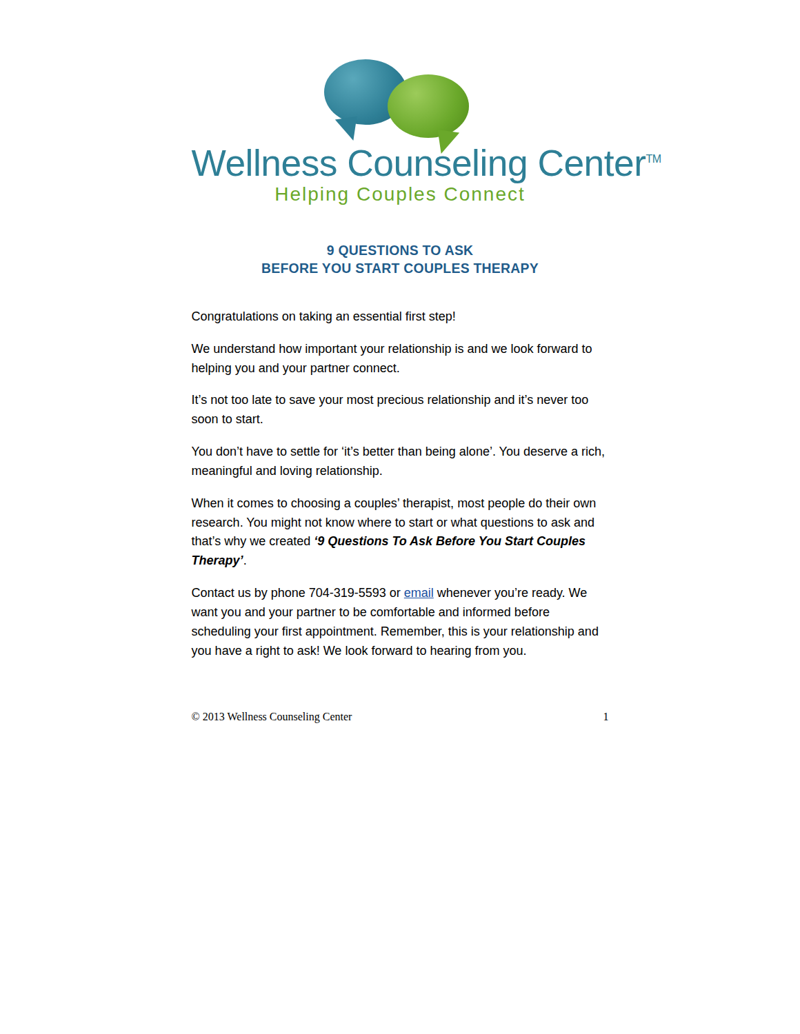Wellness Counseling CenterTM
Helping Couples Connect
9 QUESTIONS TO ASK
BEFORE YOU START COUPLES THERAPY
Congratulations on taking an essential first step!
We understand how important your relationship is and we look forward to helping you and your partner connect.
It’s not too late to save your most precious relationship and it’s never too soon to start.
You don’t have to settle for ‘it’s better than being alone’. You deserve a rich, meaningful and loving relationship.
When it comes to choosing a couples’ therapist, most people do their own research. You might not know where to start or what questions to ask and that’s why we created ‘9 Questions To Ask Before You Start Couples Therapy’.
Contact us by phone 704-319-5593 or email whenever you’re ready. We want you and your partner to be comfortable and informed before scheduling your first appointment. Remember, this is your relationship and you have a right to ask! We look forward to hearing from you.
© 2013 Wellness Counseling Center 1